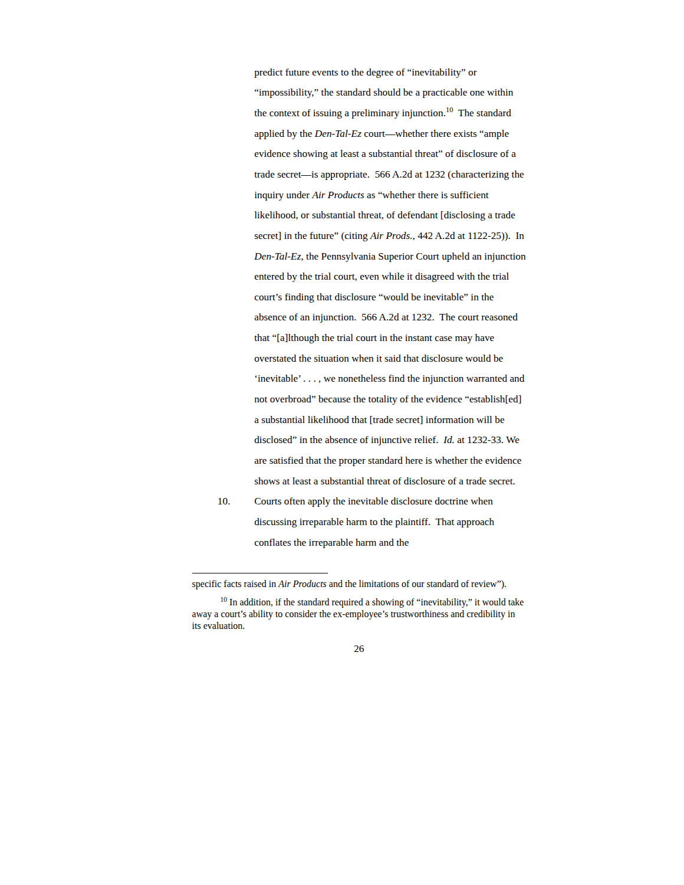predict future events to the degree of “inevitability” or “impossibility,” the standard should be a practicable one within the context of issuing a preliminary injunction.10 The standard applied by the Den-Tal-Ez court—whether there exists “ample evidence showing at least a substantial threat” of disclosure of a trade secret—is appropriate. 566 A.2d at 1232 (characterizing the inquiry under Air Products as “whether there is sufficient likelihood, or substantial threat, of defendant [disclosing a trade secret] in the future” (citing Air Prods., 442 A.2d at 1122-25)). In Den-Tal-Ez, the Pennsylvania Superior Court upheld an injunction entered by the trial court, even while it disagreed with the trial court’s finding that disclosure “would be inevitable” in the absence of an injunction. 566 A.2d at 1232. The court reasoned that “[a]lthough the trial court in the instant case may have overstated the situation when it said that disclosure would be ‘inevitable’ . . . , we nonetheless find the injunction warranted and not overbroad” because the totality of the evidence “establish[ed] a substantial likelihood that [trade secret] information will be disclosed” in the absence of injunctive relief. Id. at 1232-33. We are satisfied that the proper standard here is whether the evidence shows at least a substantial threat of disclosure of a trade secret.
10.
Courts often apply the inevitable disclosure doctrine when discussing irreparable harm to the plaintiff. That approach conflates the irreparable harm and the
specific facts raised in Air Products and the limitations of our standard of review”).
10 In addition, if the standard required a showing of “inevitability,” it would take away a court’s ability to consider the ex-employee’s trustworthiness and credibility in its evaluation.
26